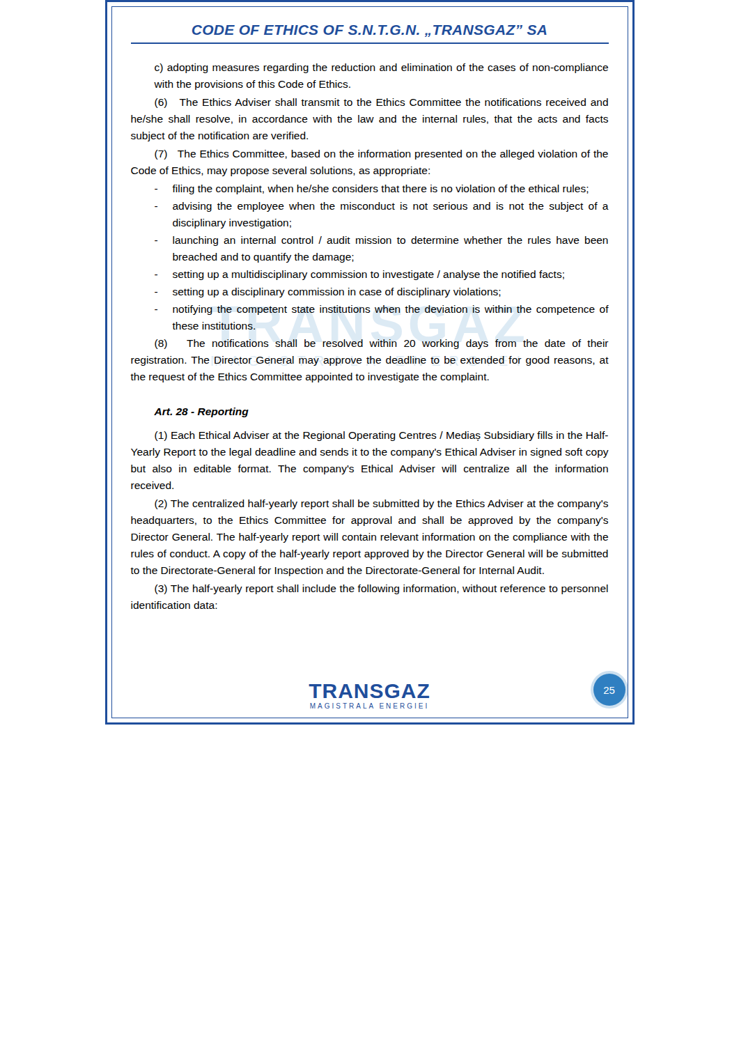CODE OF ETHICS OF S.N.T.G.N. „TRANSGAZ” SA
TRANSGAZ
MAGISTRALA ENERGIEI
c) adopting measures regarding the reduction and elimination of the cases of non-compliance with the provisions of this Code of Ethics.
(6) The Ethics Adviser shall transmit to the Ethics Committee the notifications received and he/she shall resolve, in accordance with the law and the internal rules, that the acts and facts subject of the notification are verified.
(7) The Ethics Committee, based on the information presented on the alleged violation of the Code of Ethics, may propose several solutions, as appropriate:
filing the complaint, when he/she considers that there is no violation of the ethical rules;
advising the employee when the misconduct is not serious and is not the subject of a disciplinary investigation;
launching an internal control / audit mission to determine whether the rules have been breached and to quantify the damage;
setting up a multidisciplinary commission to investigate / analyse the notified facts;
setting up a disciplinary commission in case of disciplinary violations;
notifying the competent state institutions when the deviation is within the competence of these institutions.
(8) The notifications shall be resolved within 20 working days from the date of their registration. The Director General may approve the deadline to be extended for good reasons, at the request of the Ethics Committee appointed to investigate the complaint.
Art. 28 - Reporting
(1) Each Ethical Adviser at the Regional Operating Centres / Mediaș Subsidiary fills in the Half-Yearly Report to the legal deadline and sends it to the company's Ethical Adviser in signed soft copy but also in editable format. The company's Ethical Adviser will centralize all the information received.
(2) The centralized half-yearly report shall be submitted by the Ethics Adviser at the company's headquarters, to the Ethics Committee for approval and shall be approved by the company's Director General. The half-yearly report will contain relevant information on the compliance with the rules of conduct. A copy of the half-yearly report approved by the Director General will be submitted to the Directorate-General for Inspection and the Directorate-General for Internal Audit.
(3) The half-yearly report shall include the following information, without reference to personnel identification data:
TRANSGAZ
MAGISTRALA ENERGIEI
25